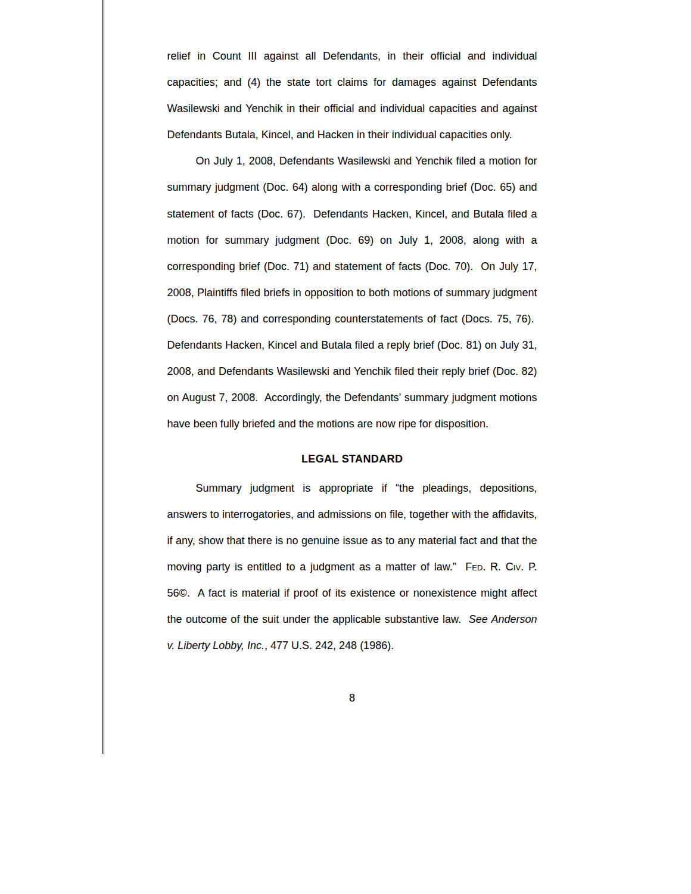relief in Count III against all Defendants, in their official and individual capacities; and (4) the state tort claims for damages against Defendants Wasilewski and Yenchik in their official and individual capacities and against Defendants Butala, Kincel, and Hacken in their individual capacities only.
On July 1, 2008, Defendants Wasilewski and Yenchik filed a motion for summary judgment (Doc. 64) along with a corresponding brief (Doc. 65) and statement of facts (Doc. 67). Defendants Hacken, Kincel, and Butala filed a motion for summary judgment (Doc. 69) on July 1, 2008, along with a corresponding brief (Doc. 71) and statement of facts (Doc. 70). On July 17, 2008, Plaintiffs filed briefs in opposition to both motions of summary judgment (Docs. 76, 78) and corresponding counterstatements of fact (Docs. 75, 76). Defendants Hacken, Kincel and Butala filed a reply brief (Doc. 81) on July 31, 2008, and Defendants Wasilewski and Yenchik filed their reply brief (Doc. 82) on August 7, 2008. Accordingly, the Defendants’ summary judgment motions have been fully briefed and the motions are now ripe for disposition.
LEGAL STANDARD
Summary judgment is appropriate if “the pleadings, depositions, answers to interrogatories, and admissions on file, together with the affidavits, if any, show that there is no genuine issue as to any material fact and that the moving party is entitled to a judgment as a matter of law.” Fed. R. Civ. P. 56©. A fact is material if proof of its existence or nonexistence might affect the outcome of the suit under the applicable substantive law. See Anderson v. Liberty Lobby, Inc., 477 U.S. 242, 248 (1986).
8